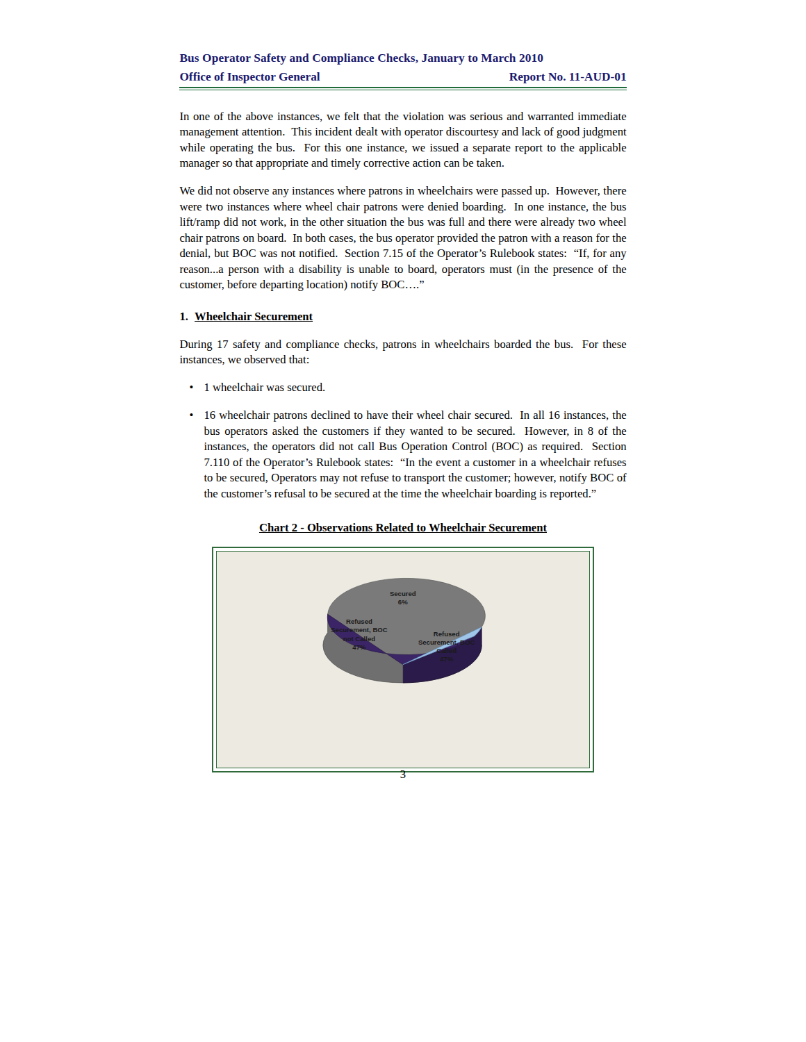Bus Operator Safety and Compliance Checks, January to March 2010
Office of Inspector General Report No. 11-AUD-01
In one of the above instances, we felt that the violation was serious and warranted immediate management attention. This incident dealt with operator discourtesy and lack of good judgment while operating the bus. For this one instance, we issued a separate report to the applicable manager so that appropriate and timely corrective action can be taken.
We did not observe any instances where patrons in wheelchairs were passed up. However, there were two instances where wheel chair patrons were denied boarding. In one instance, the bus lift/ramp did not work, in the other situation the bus was full and there were already two wheel chair patrons on board. In both cases, the bus operator provided the patron with a reason for the denial, but BOC was not notified. Section 7.15 of the Operator’s Rulebook states: “If, for any reason...a person with a disability is unable to board, operators must (in the presence of the customer, before departing location) notify BOC….”
1. Wheelchair Securement
During 17 safety and compliance checks, patrons in wheelchairs boarded the bus. For these instances, we observed that:
1 wheelchair was secured.
16 wheelchair patrons declined to have their wheel chair secured. In all 16 instances, the bus operators asked the customers if they wanted to be secured. However, in 8 of the instances, the operators did not call Bus Operation Control (BOC) as required. Section 7.110 of the Operator’s Rulebook states: “In the event a customer in a wheelchair refuses to be secured, Operators may not refuse to transport the customer; however, notify BOC of the customer’s refusal to be secured at the time the wheelchair boarding is reported.”
Chart 2 - Observations Related to Wheelchair Securement
Secured 6% Refused Securement, BOC Called 47% Refused Securement, BOC not Called 47%
3